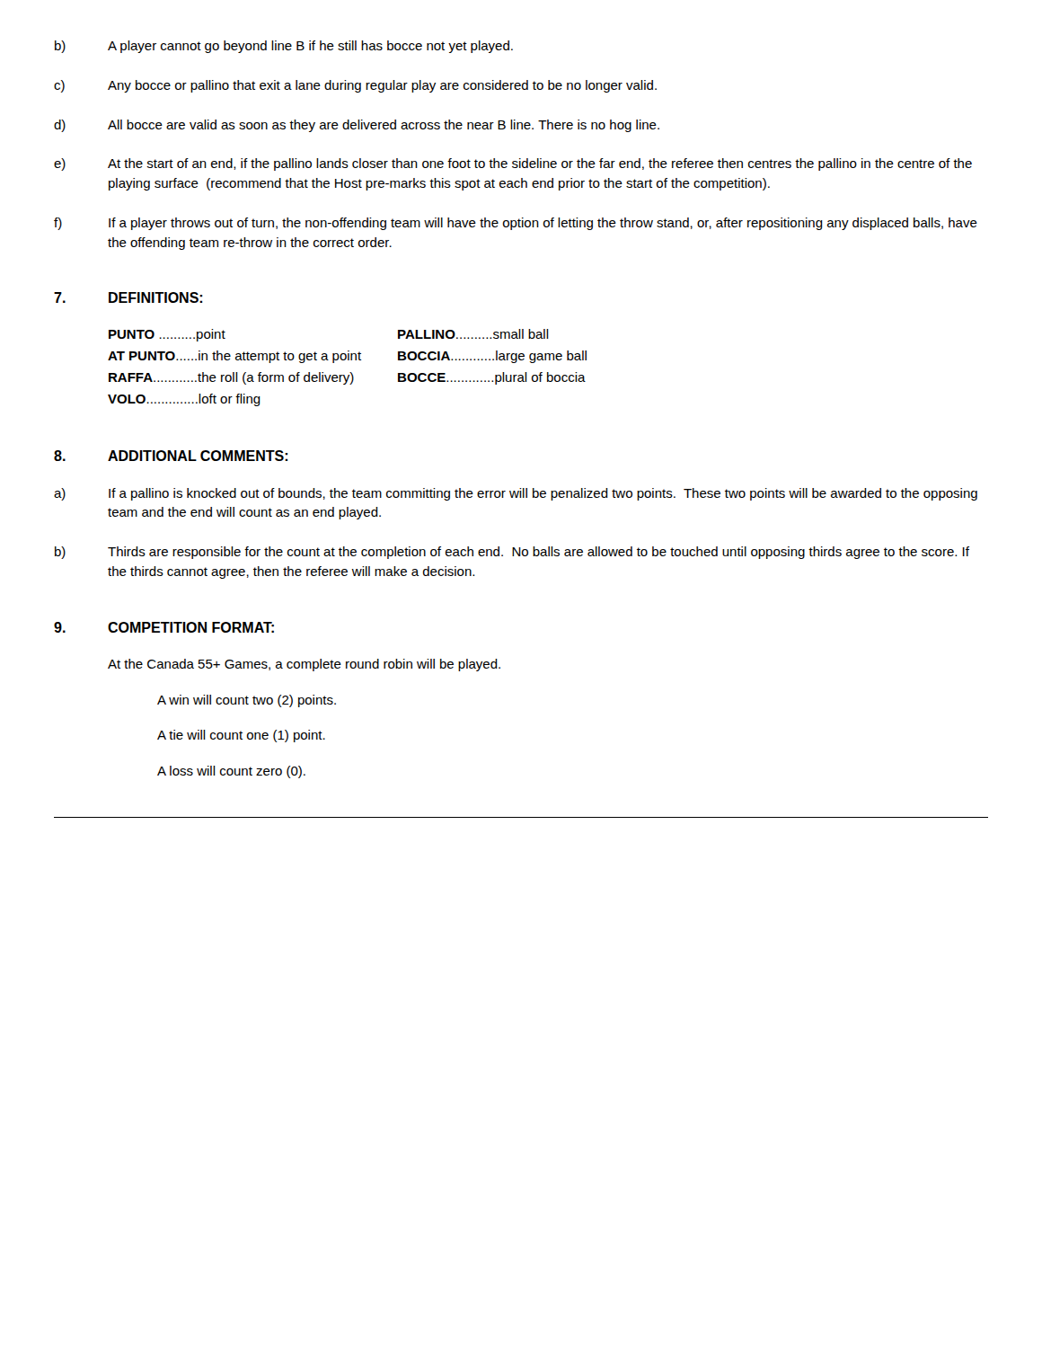b)
A player cannot go beyond line B if he still has bocce not yet played.
c)
Any bocce or pallino that exit a lane during regular play are considered to be no longer valid.
d)
All bocce are valid as soon as they are delivered across the near B line. There is no hog line.
e)
At the start of an end, if the pallino lands closer than one foot to the sideline or the far end, the referee then centres the pallino in the centre of the playing surface (recommend that the Host pre-marks this spot at each end prior to the start of the competition).
f)
If a player throws out of turn, the non-offending team will have the option of letting the throw stand, or, after repositioning any displaced balls, have the offending team re-throw in the correct order.
7. DEFINITIONS:
| PUNTO ..........point | PALLINO ..........small ball |
| AT PUNTO ......in the attempt to get a point | BOCCIA ............large game ball |
| RAFFA ............the roll (a form of delivery) | BOCCE .............plural of boccia |
| VOLO ..............loft or fling | |
8. ADDITIONAL COMMENTS:
a)
If a pallino is knocked out of bounds, the team committing the error will be penalized two points. These two points will be awarded to the opposing team and the end will count as an end played.
b)
Thirds are responsible for the count at the completion of each end. No balls are allowed to be touched until opposing thirds agree to the score. If the thirds cannot agree, then the referee will make a decision.
9. COMPETITION FORMAT:
At the Canada 55+ Games, a complete round robin will be played.
A win will count two (2) points.
A tie will count one (1) point.
A loss will count zero (0).